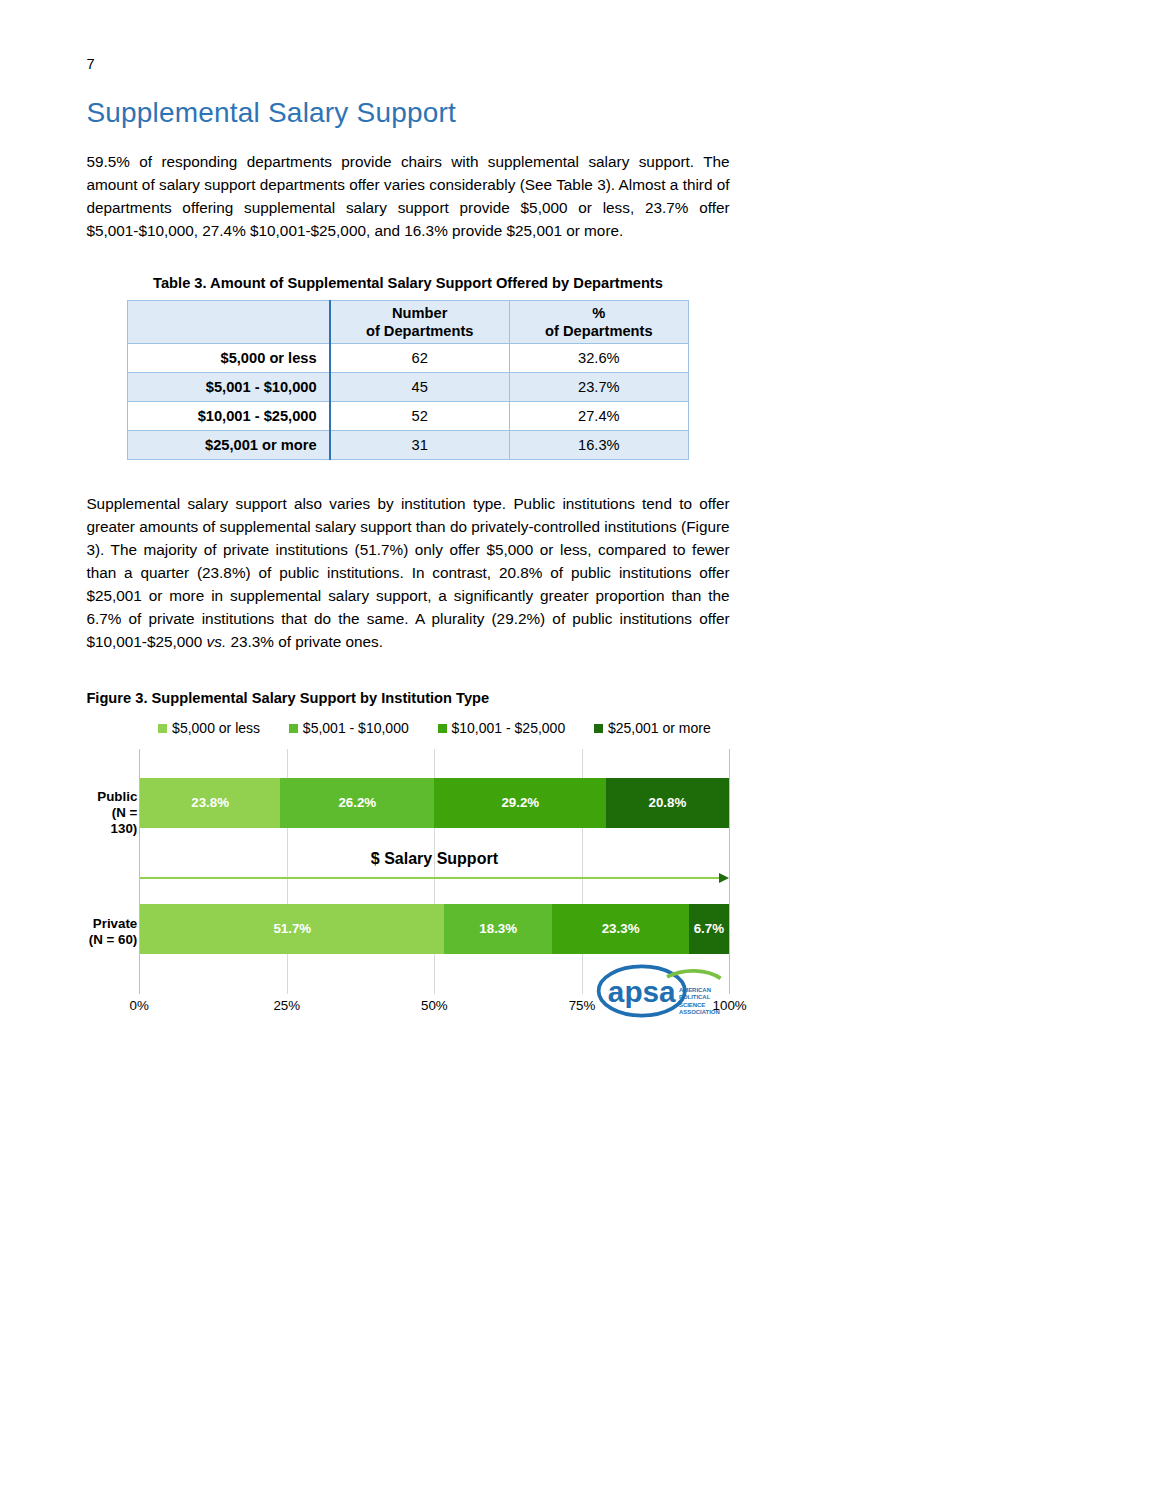7
Supplemental Salary Support
59.5% of responding departments provide chairs with supplemental salary support. The amount of salary support departments offer varies considerably (See Table 3). Almost a third of departments offering supplemental salary support provide $5,000 or less, 23.7% offer $5,001-$10,000, 27.4% $10,001-$25,000, and 16.3% provide $25,001 or more.
Table 3. Amount of Supplemental Salary Support Offered by Departments
| | Number of Departments | % of Departments |
| --- | --- | --- |
| $5,000 or less | 62 | 32.6% |
| $5,001 - $10,000 | 45 | 23.7% |
| $10,001 - $25,000 | 52 | 27.4% |
| $25,001 or more | 31 | 16.3% |
Supplemental salary support also varies by institution type. Public institutions tend to offer greater amounts of supplemental salary support than do privately-controlled institutions (Figure 3). The majority of private institutions (51.7%) only offer $5,000 or less, compared to fewer than a quarter (23.8%) of public institutions. In contrast, 20.8% of public institutions offer $25,001 or more in supplemental salary support, a significantly greater proportion than the 6.7% of private institutions that do the same. A plurality (29.2%) of public institutions offer $10,001-$25,000 vs. 23.3% of private ones.
Figure 3. Supplemental Salary Support by Institution Type
$5,000 or less $5,001 - $10,000 $10,001 - $25,000 $25,001 or more
Public
(N = 130)
23.8%
26.2%
29.2%
20.8%
$ Salary Support
Private
(N = 60)
51.7%
18.3%
23.3%
6.7%
0% 25% 50% 75% 100%
apsa AMERICAN POLITICAL SCIENCE ASSOCIATION